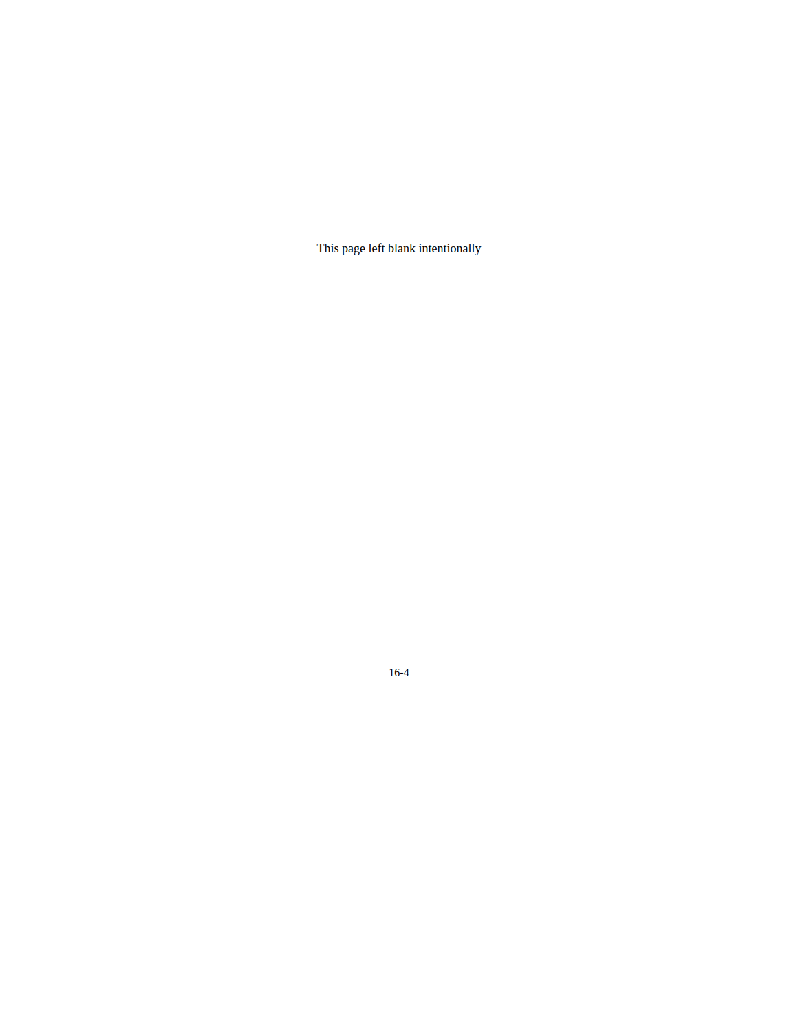This page left blank intentionally
16-4